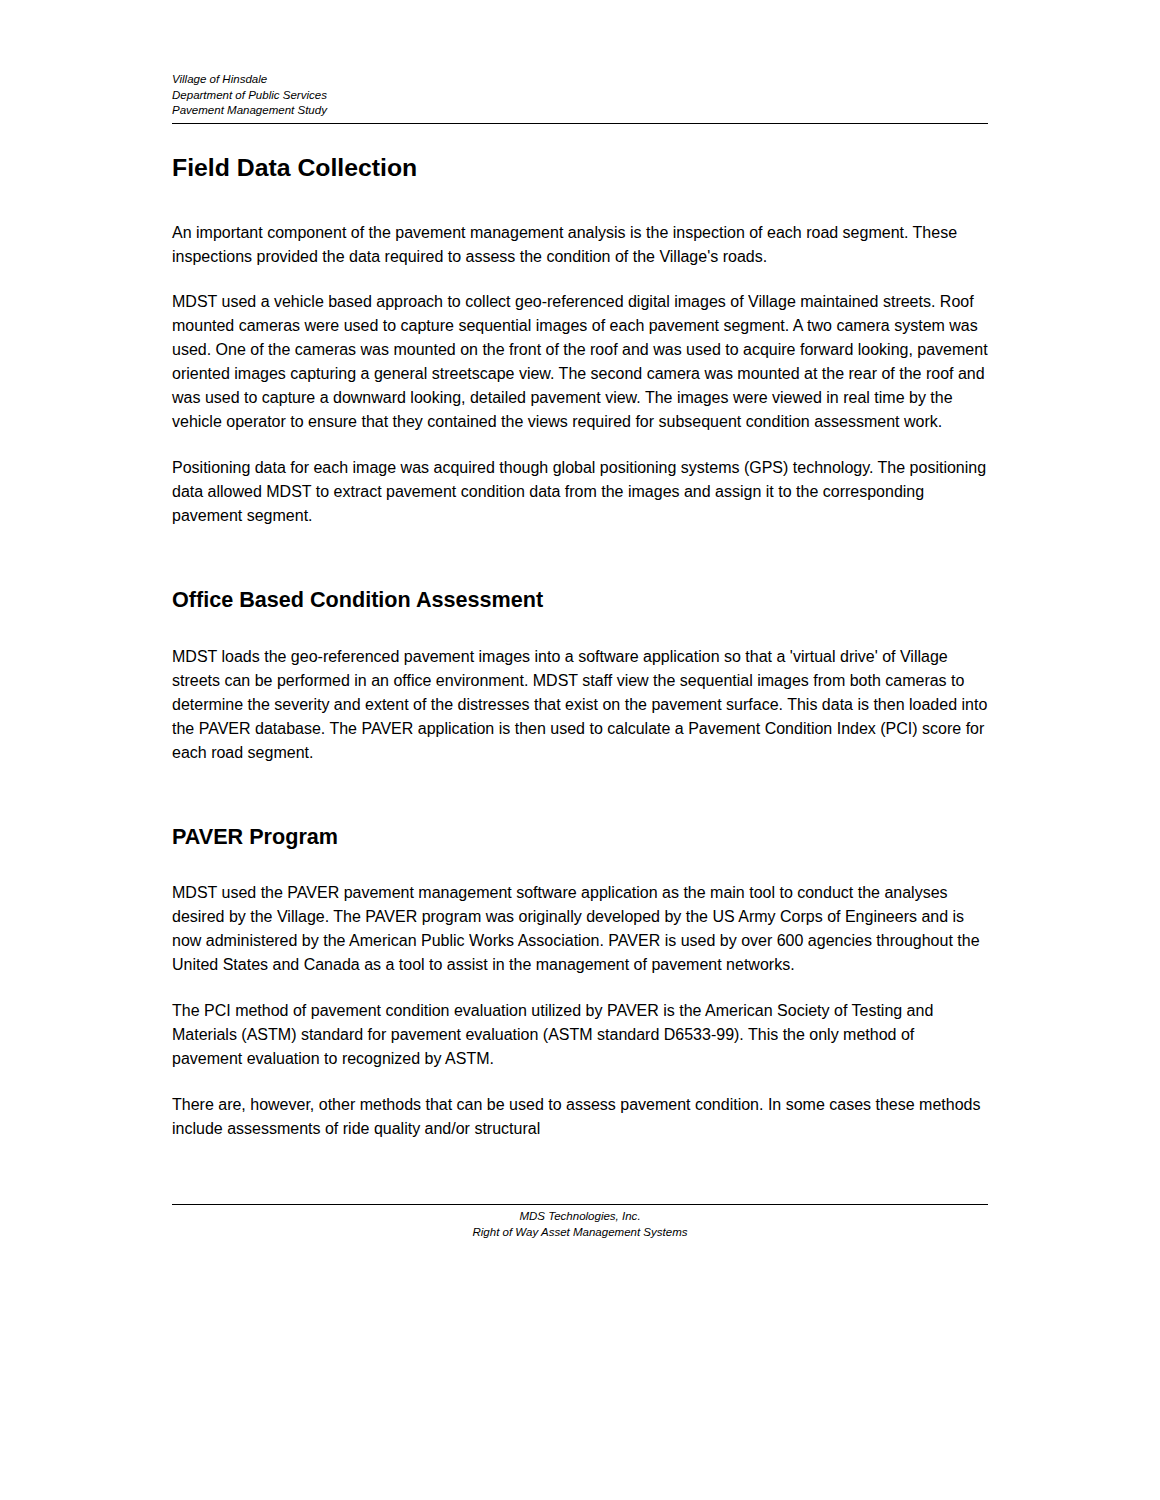Village of Hinsdale
Department of Public Services
Pavement Management Study
Field Data Collection
An important component of the pavement management analysis is the inspection of each road segment. These inspections provided the data required to assess the condition of the Village's roads.
MDST used a vehicle based approach to collect geo-referenced digital images of Village maintained streets. Roof mounted cameras were used to capture sequential images of each pavement segment. A two camera system was used. One of the cameras was mounted on the front of the roof and was used to acquire forward looking, pavement oriented images capturing a general streetscape view. The second camera was mounted at the rear of the roof and was used to capture a downward looking, detailed pavement view. The images were viewed in real time by the vehicle operator to ensure that they contained the views required for subsequent condition assessment work.
Positioning data for each image was acquired though global positioning systems (GPS) technology. The positioning data allowed MDST to extract pavement condition data from the images and assign it to the corresponding pavement segment.
Office Based Condition Assessment
MDST loads the geo-referenced pavement images into a software application so that a 'virtual drive' of Village streets can be performed in an office environment. MDST staff view the sequential images from both cameras to determine the severity and extent of the distresses that exist on the pavement surface. This data is then loaded into the PAVER database. The PAVER application is then used to calculate a Pavement Condition Index (PCI) score for each road segment.
PAVER Program
MDST used the PAVER pavement management software application as the main tool to conduct the analyses desired by the Village. The PAVER program was originally developed by the US Army Corps of Engineers and is now administered by the American Public Works Association. PAVER is used by over 600 agencies throughout the United States and Canada as a tool to assist in the management of pavement networks.
The PCI method of pavement condition evaluation utilized by PAVER is the American Society of Testing and Materials (ASTM) standard for pavement evaluation (ASTM standard D6533-99). This the only method of pavement evaluation to recognized by ASTM.
There are, however, other methods that can be used to assess pavement condition. In some cases these methods include assessments of ride quality and/or structural
MDS Technologies, Inc.
Right of Way Asset Management Systems